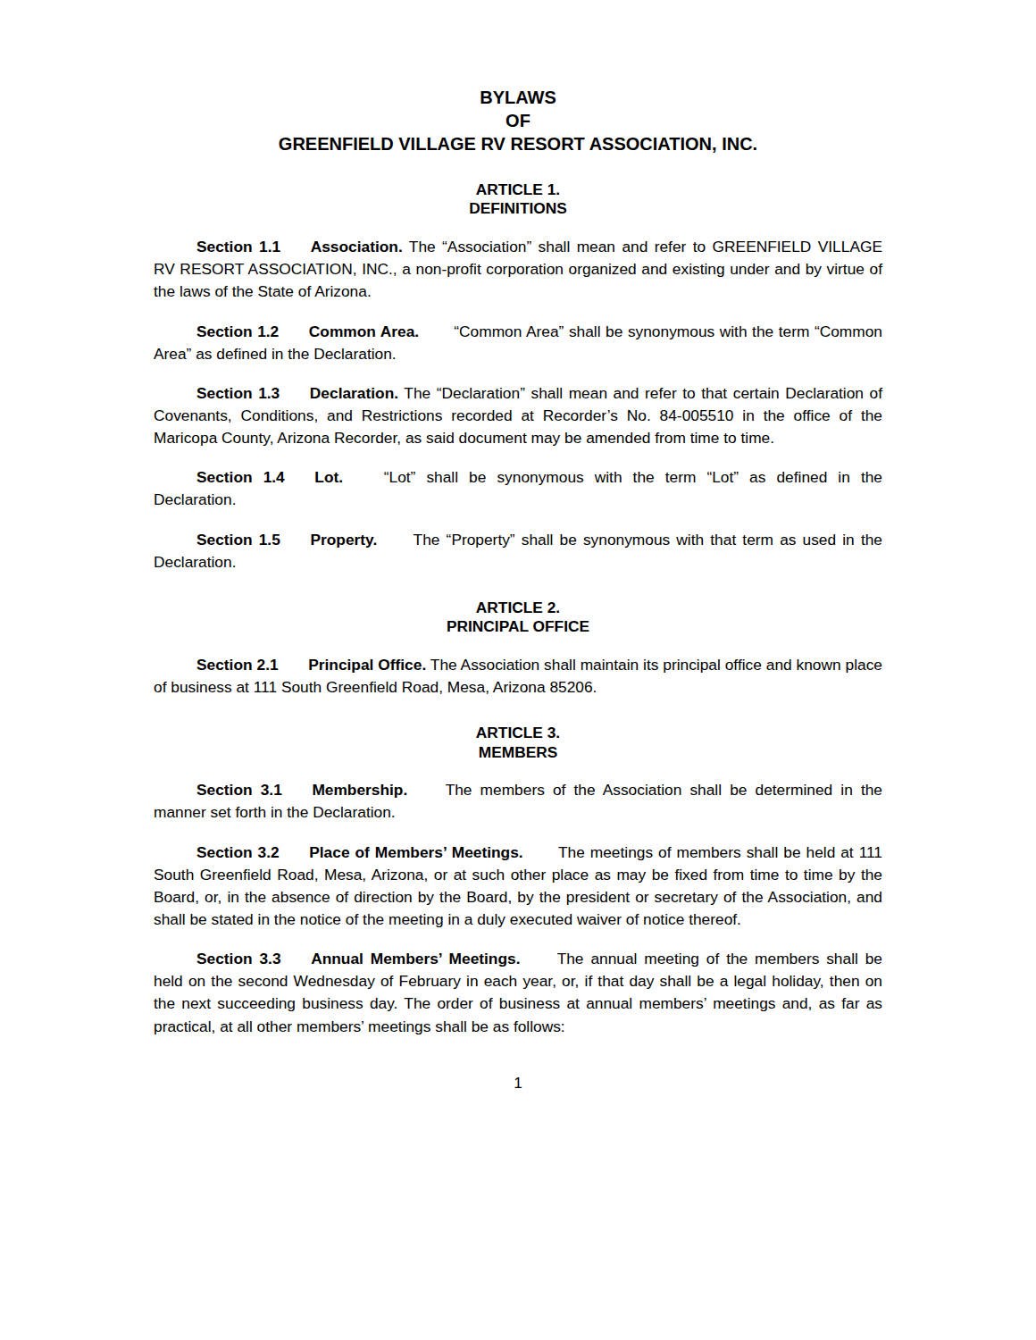BYLAWS
OF
GREENFIELD VILLAGE RV RESORT ASSOCIATION, INC.
ARTICLE 1.
DEFINITIONS
Section 1.1 Association. The “Association” shall mean and refer to GREENFIELD VILLAGE RV RESORT ASSOCIATION, INC., a non-profit corporation organized and existing under and by virtue of the laws of the State of Arizona.
Section 1.2 Common Area. “Common Area” shall be synonymous with the term “Common Area” as defined in the Declaration.
Section 1.3 Declaration. The “Declaration” shall mean and refer to that certain Declaration of Covenants, Conditions, and Restrictions recorded at Recorder’s No. 84-005510 in the office of the Maricopa County, Arizona Recorder, as said document may be amended from time to time.
Section 1.4 Lot. “Lot” shall be synonymous with the term “Lot” as defined in the Declaration.
Section 1.5 Property. The “Property” shall be synonymous with that term as used in the Declaration.
ARTICLE 2.
PRINCIPAL OFFICE
Section 2.1 Principal Office. The Association shall maintain its principal office and known place of business at 111 South Greenfield Road, Mesa, Arizona 85206.
ARTICLE 3.
MEMBERS
Section 3.1 Membership. The members of the Association shall be determined in the manner set forth in the Declaration.
Section 3.2 Place of Members’ Meetings. The meetings of members shall be held at 111 South Greenfield Road, Mesa, Arizona, or at such other place as may be fixed from time to time by the Board, or, in the absence of direction by the Board, by the president or secretary of the Association, and shall be stated in the notice of the meeting in a duly executed waiver of notice thereof.
Section 3.3 Annual Members’ Meetings. The annual meeting of the members shall be held on the second Wednesday of February in each year, or, if that day shall be a legal holiday, then on the next succeeding business day. The order of business at annual members’ meetings and, as far as practical, at all other members’ meetings shall be as follows:
1